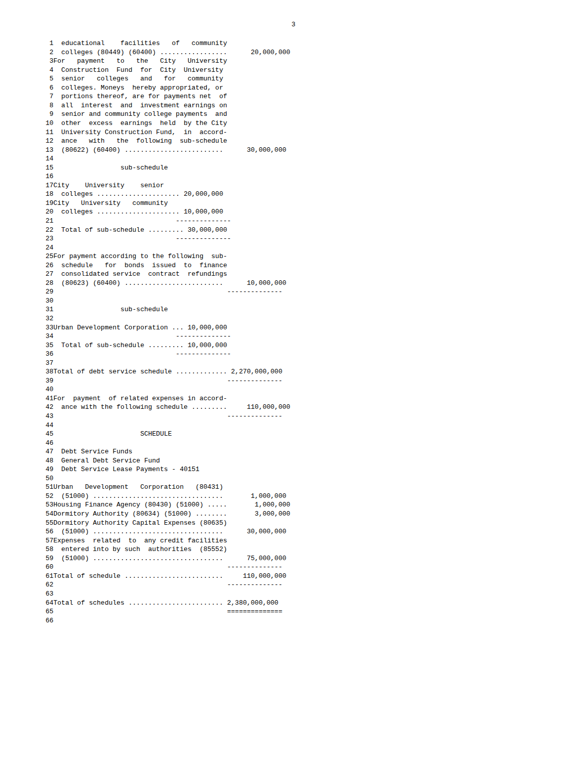3
| 1 | educational facilities of community |
| 2 | colleges (80449) (60400) ................. 20,000,000 |
| 3 | For payment to the City University |
| 4 | Construction Fund for City University |
| 5 | senior colleges and for community |
| 6 | colleges. Moneys hereby appropriated, or |
| 7 | portions thereof, are for payments net of |
| 8 | all interest and investment earnings on |
| 9 | senior and community college payments and |
| 10 | other excess earnings held by the City |
| 11 | University Construction Fund, in accord- |
| 12 | ance with the following sub-schedule |
| 13 | (80622) (60400) ......................... 30,000,000 |
| 14 | |
| 15 | sub-schedule |
| 16 | |
| 17 | City University senior |
| 18 | colleges ..................... 20,000,000 |
| 19 | City University community |
| 20 | colleges ..................... 10,000,000 |
| 21 | -------------- |
| 22 | Total of sub-schedule ......... 30,000,000 |
| 23 | -------------- |
| 24 | |
| 25 | For payment according to the following sub- |
| 26 | schedule for bonds issued to finance |
| 27 | consolidated service contract refundings |
| 28 | (80623) (60400) ......................... 10,000,000 |
| 29 | -------------- |
| 30 | |
| 31 | sub-schedule |
| 32 | |
| 33 | Urban Development Corporation ... 10,000,000 |
| 34 | -------------- |
| 35 | Total of sub-schedule ......... 10,000,000 |
| 36 | -------------- |
| 37 | |
| 38 | Total of debt service schedule ............. 2,270,000,000 |
| 39 | -------------- |
| 40 | |
| 41 | For payment of related expenses in accord- |
| 42 | ance with the following schedule ......... 110,000,000 |
| 43 | -------------- |
| 44 | |
| 45 | SCHEDULE |
| 46 | |
| 47 | Debt Service Funds |
| 48 | General Debt Service Fund |
| 49 | Debt Service Lease Payments - 40151 |
| 50 | |
| 51 | Urban Development Corporation (80431) |
| 52 | (51000) ................................. 1,000,000 |
| 53 | Housing Finance Agency (80430) (51000) ..... 1,000,000 |
| 54 | Dormitory Authority (80634) (51000) ........ 3,000,000 |
| 55 | Dormitory Authority Capital Expenses (80635) |
| 56 | (51000) ................................. 30,000,000 |
| 57 | Expenses related to any credit facilities |
| 58 | entered into by such authorities (85552) |
| 59 | (51000) ................................. 75,000,000 |
| 60 | -------------- |
| 61 | Total of schedule ......................... 110,000,000 |
| 62 | -------------- |
| 63 | |
| 64 | Total of schedules ........................ 2,380,000,000 |
| 65 | ============== |
| 66 | |